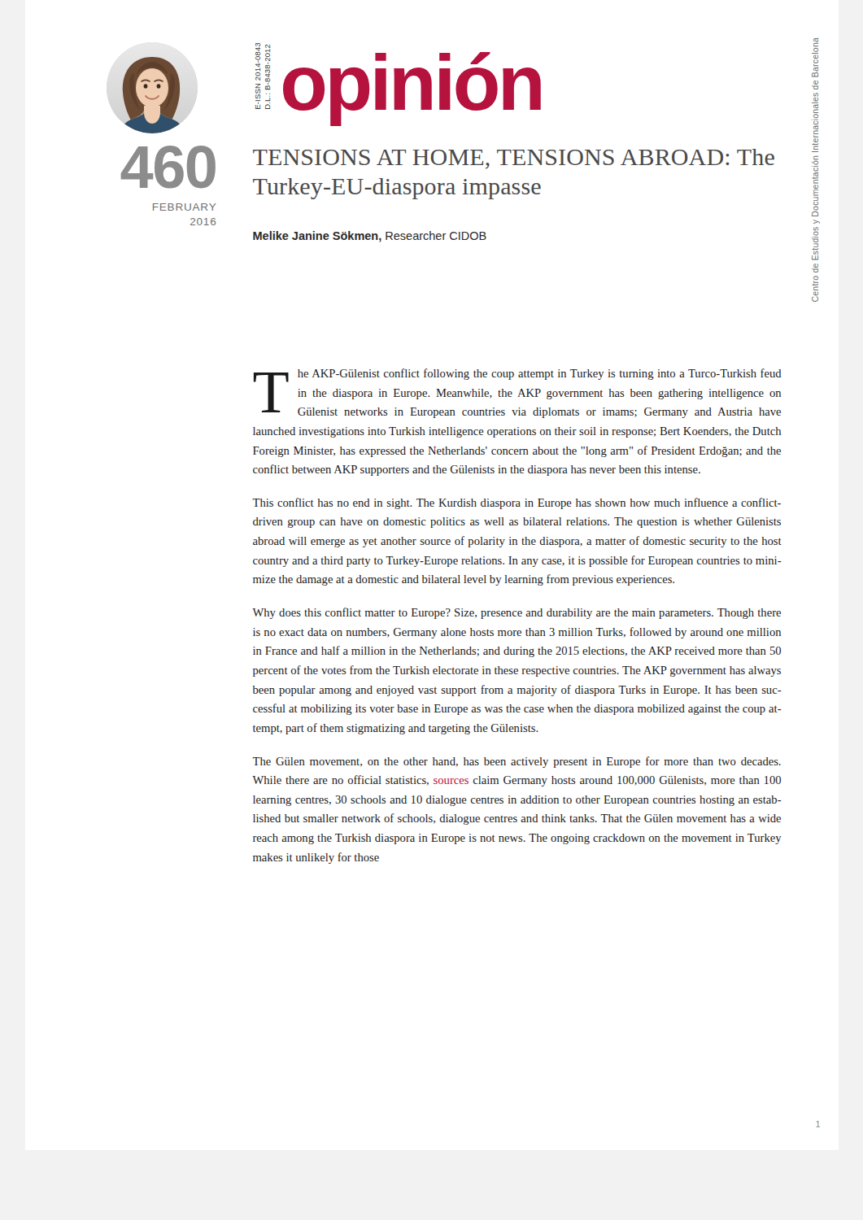Centro de Estudios y Documentación Internacionales de Barcelona
460
FEBRUARY2016
E-ISSN 2014-0843
D.L.: B-8438-2012
opinión
Tensions at home, tensions abroad: The Turkey-EU-diaspora impasse
Melike Janine Sökmen, Researcher CIDOB
The AKP-Gülenist conflict following the coup attempt in Turkey is turning into a Turco-Turkish feud in the diaspora in Europe. Meanwhile, the AKP government has been gathering intelligence on Gülenist networks in European countries via diplomats or imams; Germany and Austria have launched investigations into Turkish intelligence operations on their soil in response; Bert Koenders, the Dutch Foreign Minister, has expressed the Netherlands' concern about the "long arm" of President Erdoğan; and the conflict between AKP supporters and the Gülenists in the diaspora has never been this intense.
This conflict has no end in sight. The Kurdish diaspora in Europe has shown how much influence a conflict-driven group can have on domestic politics as well as bilateral relations. The question is whether Gülenists abroad will emerge as yet another source of polarity in the diaspora, a matter of domestic security to the host country and a third party to Turkey-Europe relations. In any case, it is possible for European countries to minimize the damage at a domestic and bilateral level by learning from previous experiences.
Why does this conflict matter to Europe? Size, presence and durability are the main parameters. Though there is no exact data on numbers, Germany alone hosts more than 3 million Turks, followed by around one million in France and half a million in the Netherlands; and during the 2015 elections, the AKP received more than 50 percent of the votes from the Turkish electorate in these respective countries. The AKP government has always been popular among and enjoyed vast support from a majority of diaspora Turks in Europe. It has been successful at mobilizing its voter base in Europe as was the case when the diaspora mobilized against the coup attempt, part of them stigmatizing and targeting the Gülenists.
The Gülen movement, on the other hand, has been actively present in Europe for more than two decades. While there are no official statistics, sources claim Germany hosts around 100,000 Gülenists, more than 100 learning centres, 30 schools and 10 dialogue centres in addition to other European countries hosting an established but smaller network of schools, dialogue centres and think tanks. That the Gülen movement has a wide reach among the Turkish diaspora in Europe is not news. The ongoing crackdown on the movement in Turkey makes it unlikely for those
1